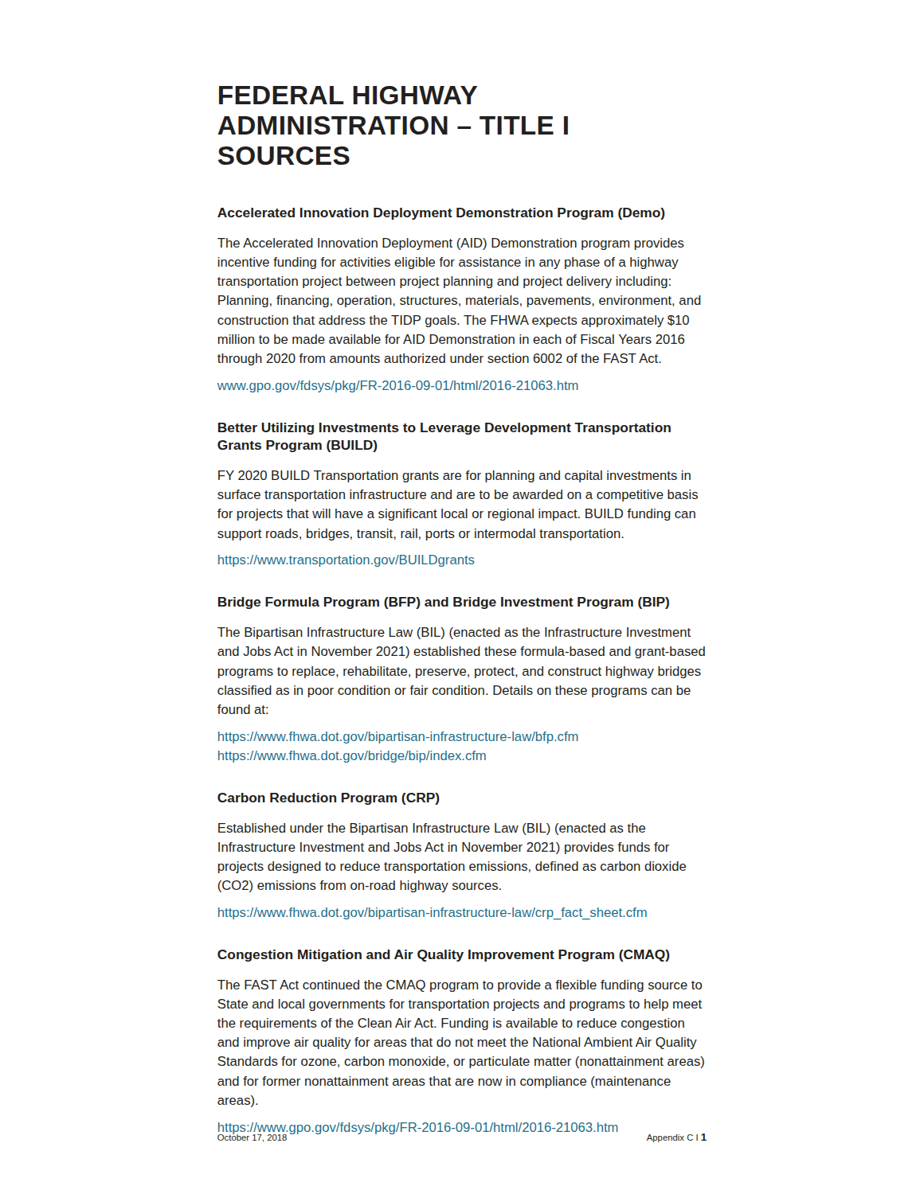FEDERAL HIGHWAY ADMINISTRATION – TITLE I SOURCES
Accelerated Innovation Deployment Demonstration Program (Demo)
The Accelerated Innovation Deployment (AID) Demonstration program provides incentive funding for activities eligible for assistance in any phase of a highway transportation project between project planning and project delivery including: Planning, financing, operation, structures, materials, pavements, environment, and construction that address the TIDP goals. The FHWA expects approximately $10 million to be made available for AID Demonstration in each of Fiscal Years 2016 through 2020 from amounts authorized under section 6002 of the FAST Act.
www.gpo.gov/fdsys/pkg/FR-2016-09-01/html/2016-21063.htm
Better Utilizing Investments to Leverage Development Transportation Grants Program (BUILD)
FY 2020 BUILD Transportation grants are for planning and capital investments in surface transportation infrastructure and are to be awarded on a competitive basis for projects that will have a significant local or regional impact. BUILD funding can support roads, bridges, transit, rail, ports or intermodal transportation.
https://www.transportation.gov/BUILDgrants
Bridge Formula Program (BFP) and Bridge Investment Program (BIP)
The Bipartisan Infrastructure Law (BIL) (enacted as the Infrastructure Investment and Jobs Act in November 2021) established these formula-based and grant-based programs to replace, rehabilitate, preserve, protect, and construct highway bridges classified as in poor condition or fair condition. Details on these programs can be found at:
https://www.fhwa.dot.gov/bipartisan-infrastructure-law/bfp.cfm https://www.fhwa.dot.gov/bridge/bip/index.cfm
Carbon Reduction Program (CRP)
Established under the Bipartisan Infrastructure Law (BIL) (enacted as the Infrastructure Investment and Jobs Act in November 2021) provides funds for projects designed to reduce transportation emissions, defined as carbon dioxide (CO2) emissions from on-road highway sources.
https://www.fhwa.dot.gov/bipartisan-infrastructure-law/crp_fact_sheet.cfm
Congestion Mitigation and Air Quality Improvement Program (CMAQ)
The FAST Act continued the CMAQ program to provide a flexible funding source to State and local governments for transportation projects and programs to help meet the requirements of the Clean Air Act. Funding is available to reduce congestion and improve air quality for areas that do not meet the National Ambient Air Quality Standards for ozone, carbon monoxide, or particulate matter (nonattainment areas) and for former nonattainment areas that are now in compliance (maintenance areas).
https://www.gpo.gov/fdsys/pkg/FR-2016-09-01/html/2016-21063.htm
October 17, 2018 Appendix C I 1